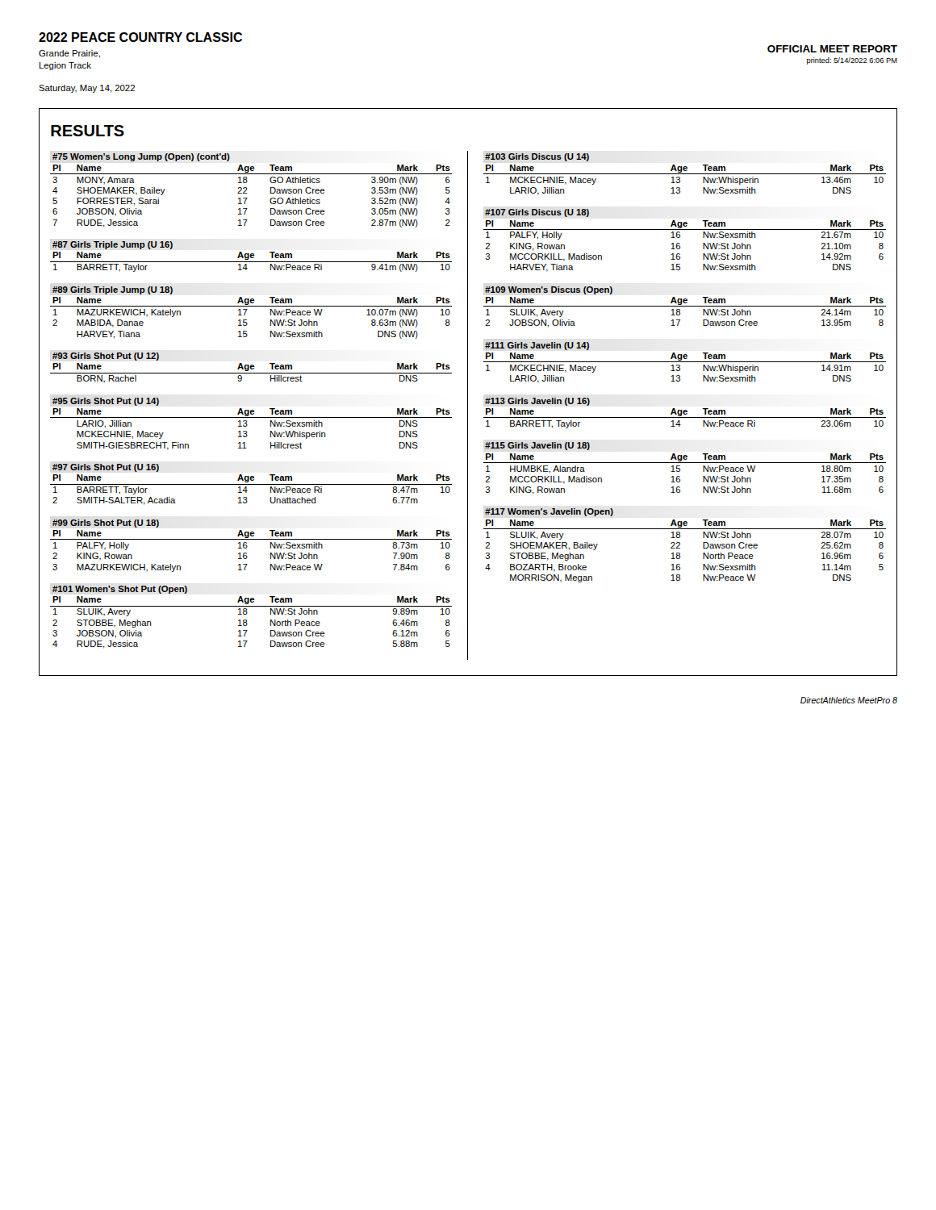OFFICIAL MEET REPORT
printed: 5/14/2022 6:06 PM
2022 PEACE COUNTRY CLASSIC
Grande Prairie,
Legion Track
Saturday, May 14, 2022
RESULTS
#75 Women's Long Jump (Open) (cont'd)
| Pl | Name | Age | Team | Mark | Pts |
| --- | --- | --- | --- | --- | --- |
| 3 | MONY, Amara | 18 | GO Athletics | 3.90m (NW) | 6 |
| 4 | SHOEMAKER, Bailey | 22 | Dawson Cree | 3.53m (NW) | 5 |
| 5 | FORRESTER, Sarai | 17 | GO Athletics | 3.52m (NW) | 4 |
| 6 | JOBSON, Olivia | 17 | Dawson Cree | 3.05m (NW) | 3 |
| 7 | RUDE, Jessica | 17 | Dawson Cree | 2.87m (NW) | 2 |
#87 Girls Triple Jump (U 16)
| Pl | Name | Age | Team | Mark | Pts |
| --- | --- | --- | --- | --- | --- |
| 1 | BARRETT, Taylor | 14 | Nw:Peace Ri | 9.41m (NW) | 10 |
#89 Girls Triple Jump (U 18)
| Pl | Name | Age | Team | Mark | Pts |
| --- | --- | --- | --- | --- | --- |
| 1 | MAZURKEWICH, Katelyn | 17 | Nw:Peace W | 10.07m (NW) | 10 |
| 2 | MABIDA, Danae | 15 | NW:St John | 8.63m (NW) | 8 |
| | HARVEY, Tiana | 15 | Nw:Sexsmith | DNS (NW) | |
#93 Girls Shot Put (U 12)
| Pl | Name | Age | Team | Mark | Pts |
| --- | --- | --- | --- | --- | --- |
| | BORN, Rachel | 9 | Hillcrest | DNS | |
#95 Girls Shot Put (U 14)
| Pl | Name | Age | Team | Mark | Pts |
| --- | --- | --- | --- | --- | --- |
| | LARIO, Jillian | 13 | Nw:Sexsmith | DNS | |
| | MCKECHNIE, Macey | 13 | Nw:Whisperin | DNS | |
| | SMITH-GIESBRECHT, Finn | 11 | Hillcrest | DNS | |
#97 Girls Shot Put (U 16)
| Pl | Name | Age | Team | Mark | Pts |
| --- | --- | --- | --- | --- | --- |
| 1 | BARRETT, Taylor | 14 | Nw:Peace Ri | 8.47m | 10 |
| 2 | SMITH-SALTER, Acadia | 13 | Unattached | 6.77m | |
#99 Girls Shot Put (U 18)
| Pl | Name | Age | Team | Mark | Pts |
| --- | --- | --- | --- | --- | --- |
| 1 | PALFY, Holly | 16 | Nw:Sexsmith | 8.73m | 10 |
| 2 | KING, Rowan | 16 | NW:St John | 7.90m | 8 |
| 3 | MAZURKEWICH, Katelyn | 17 | Nw:Peace W | 7.84m | 6 |
#101 Women's Shot Put (Open)
| Pl | Name | Age | Team | Mark | Pts |
| --- | --- | --- | --- | --- | --- |
| 1 | SLUIK, Avery | 18 | NW:St John | 9.89m | 10 |
| 2 | STOBBE, Meghan | 18 | North Peace | 6.46m | 8 |
| 3 | JOBSON, Olivia | 17 | Dawson Cree | 6.12m | 6 |
| 4 | RUDE, Jessica | 17 | Dawson Cree | 5.88m | 5 |
#103 Girls Discus (U 14)
| Pl | Name | Age | Team | Mark | Pts |
| --- | --- | --- | --- | --- | --- |
| 1 | MCKECHNIE, Macey | 13 | Nw:Whisperin | 13.46m | 10 |
| | LARIO, Jillian | 13 | Nw:Sexsmith | DNS | |
#107 Girls Discus (U 18)
| Pl | Name | Age | Team | Mark | Pts |
| --- | --- | --- | --- | --- | --- |
| 1 | PALFY, Holly | 16 | Nw:Sexsmith | 21.67m | 10 |
| 2 | KING, Rowan | 16 | NW:St John | 21.10m | 8 |
| 3 | MCCORKILL, Madison | 16 | NW:St John | 14.92m | 6 |
| | HARVEY, Tiana | 15 | Nw:Sexsmith | DNS | |
#109 Women's Discus (Open)
| Pl | Name | Age | Team | Mark | Pts |
| --- | --- | --- | --- | --- | --- |
| 1 | SLUIK, Avery | 18 | NW:St John | 24.14m | 10 |
| 2 | JOBSON, Olivia | 17 | Dawson Cree | 13.95m | 8 |
#111 Girls Javelin (U 14)
| Pl | Name | Age | Team | Mark | Pts |
| --- | --- | --- | --- | --- | --- |
| 1 | MCKECHNIE, Macey | 13 | Nw:Whisperin | 14.91m | 10 |
| | LARIO, Jillian | 13 | Nw:Sexsmith | DNS | |
#113 Girls Javelin (U 16)
| Pl | Name | Age | Team | Mark | Pts |
| --- | --- | --- | --- | --- | --- |
| 1 | BARRETT, Taylor | 14 | Nw:Peace Ri | 23.06m | 10 |
#115 Girls Javelin (U 18)
| Pl | Name | Age | Team | Mark | Pts |
| --- | --- | --- | --- | --- | --- |
| 1 | HUMBKE, Alandra | 15 | Nw:Peace W | 18.80m | 10 |
| 2 | MCCORKILL, Madison | 16 | NW:St John | 17.35m | 8 |
| 3 | KING, Rowan | 16 | NW:St John | 11.68m | 6 |
#117 Women's Javelin (Open)
| Pl | Name | Age | Team | Mark | Pts |
| --- | --- | --- | --- | --- | --- |
| 1 | SLUIK, Avery | 18 | NW:St John | 28.07m | 10 |
| 2 | SHOEMAKER, Bailey | 22 | Dawson Cree | 25.62m | 8 |
| 3 | STOBBE, Meghan | 18 | North Peace | 16.96m | 6 |
| 4 | BOZARTH, Brooke | 16 | Nw:Sexsmith | 11.14m | 5 |
| | MORRISON, Megan | 18 | Nw:Peace W | DNS | |
DirectAthletics MeetPro 8